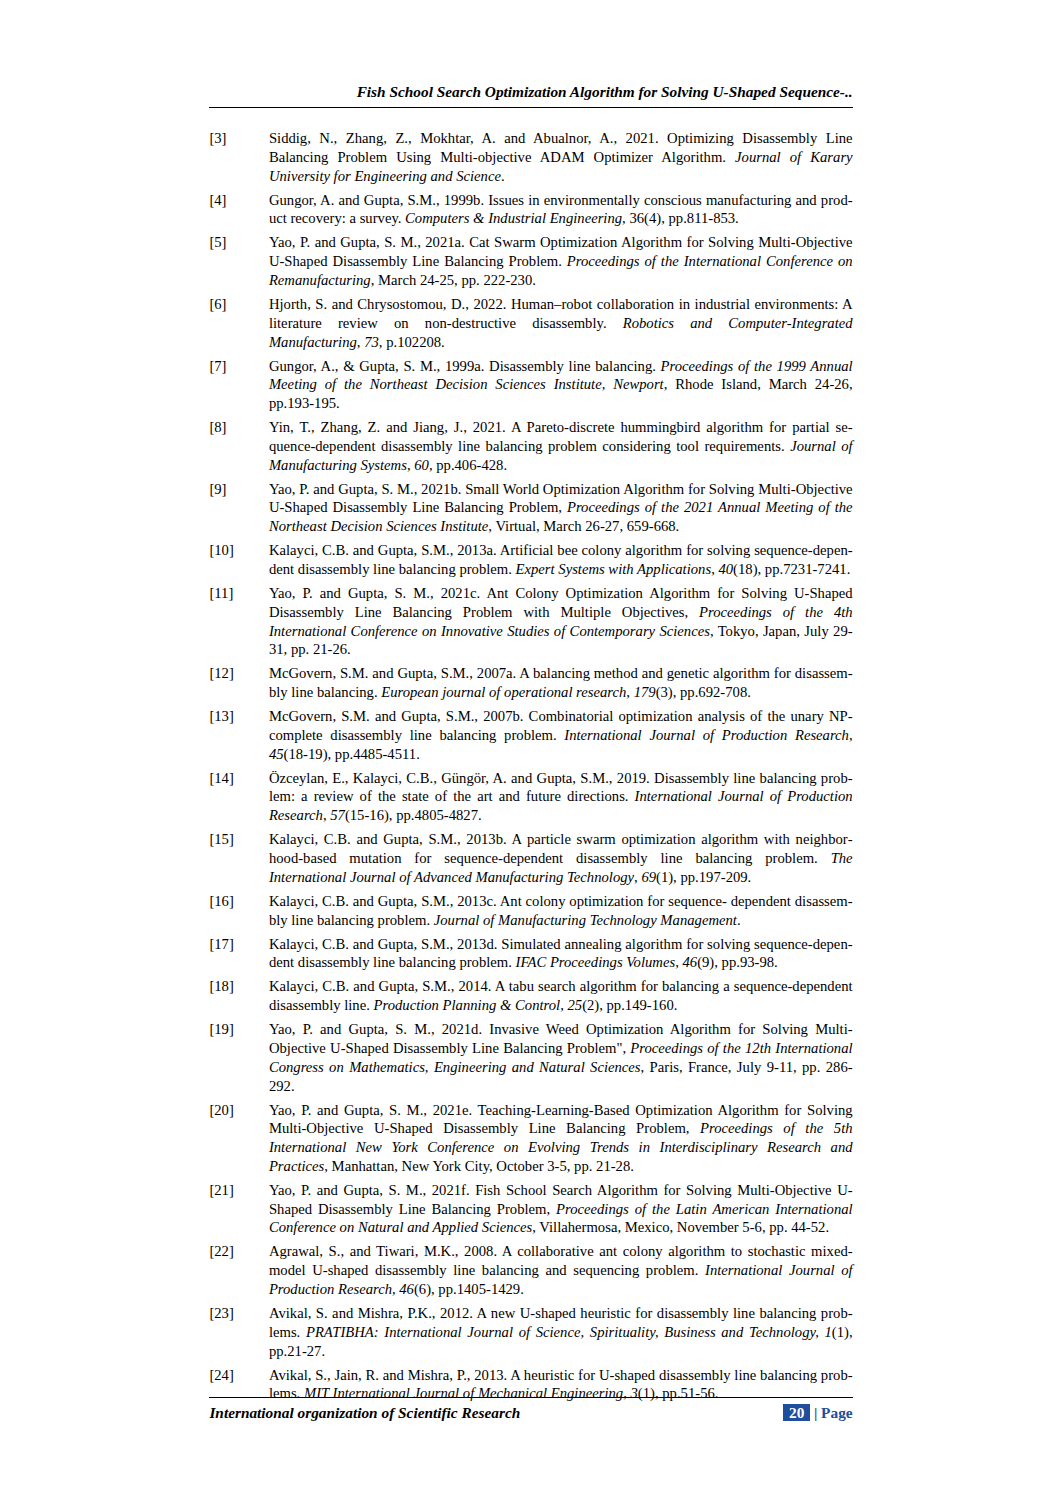Fish School Search Optimization Algorithm for Solving U-Shaped Sequence-..
[3] Siddig, N., Zhang, Z., Mokhtar, A. and Abualnor, A., 2021. Optimizing Disassembly Line Balancing Problem Using Multi-objective ADAM Optimizer Algorithm. Journal of Karary University for Engineering and Science.
[4] Gungor, A. and Gupta, S.M., 1999b. Issues in environmentally conscious manufacturing and product recovery: a survey. Computers & Industrial Engineering, 36(4), pp.811-853.
[5] Yao, P. and Gupta, S. M., 2021a. Cat Swarm Optimization Algorithm for Solving Multi-Objective U-Shaped Disassembly Line Balancing Problem. Proceedings of the International Conference on Remanufacturing, March 24-25, pp. 222-230.
[6] Hjorth, S. and Chrysostomou, D., 2022. Human–robot collaboration in industrial environments: A literature review on non-destructive disassembly. Robotics and Computer-Integrated Manufacturing, 73, p.102208.
[7] Gungor, A., & Gupta, S. M., 1999a. Disassembly line balancing. Proceedings of the 1999 Annual Meeting of the Northeast Decision Sciences Institute, Newport, Rhode Island, March 24-26, pp.193-195.
[8] Yin, T., Zhang, Z. and Jiang, J., 2021. A Pareto-discrete hummingbird algorithm for partial sequence-dependent disassembly line balancing problem considering tool requirements. Journal of Manufacturing Systems, 60, pp.406-428.
[9] Yao, P. and Gupta, S. M., 2021b. Small World Optimization Algorithm for Solving Multi-Objective U-Shaped Disassembly Line Balancing Problem, Proceedings of the 2021 Annual Meeting of the Northeast Decision Sciences Institute, Virtual, March 26-27, 659-668.
[10] Kalayci, C.B. and Gupta, S.M., 2013a. Artificial bee colony algorithm for solving sequence-dependent disassembly line balancing problem. Expert Systems with Applications, 40(18), pp.7231-7241.
[11] Yao, P. and Gupta, S. M., 2021c. Ant Colony Optimization Algorithm for Solving U-Shaped Disassembly Line Balancing Problem with Multiple Objectives, Proceedings of the 4th International Conference on Innovative Studies of Contemporary Sciences, Tokyo, Japan, July 29-31, pp. 21-26.
[12] McGovern, S.M. and Gupta, S.M., 2007a. A balancing method and genetic algorithm for disassembly line balancing. European journal of operational research, 179(3), pp.692-708.
[13] McGovern, S.M. and Gupta, S.M., 2007b. Combinatorial optimization analysis of the unary NP-complete disassembly line balancing problem. International Journal of Production Research, 45(18-19), pp.4485-4511.
[14] Özceylan, E., Kalayci, C.B., Güngör, A. and Gupta, S.M., 2019. Disassembly line balancing problem: a review of the state of the art and future directions. International Journal of Production Research, 57(15-16), pp.4805-4827.
[15] Kalayci, C.B. and Gupta, S.M., 2013b. A particle swarm optimization algorithm with neighborhood-based mutation for sequence-dependent disassembly line balancing problem. The International Journal of Advanced Manufacturing Technology, 69(1), pp.197-209.
[16] Kalayci, C.B. and Gupta, S.M., 2013c. Ant colony optimization for sequence- dependent disassembly line balancing problem. Journal of Manufacturing Technology Management.
[17] Kalayci, C.B. and Gupta, S.M., 2013d. Simulated annealing algorithm for solving sequence-dependent disassembly line balancing problem. IFAC Proceedings Volumes, 46(9), pp.93-98.
[18] Kalayci, C.B. and Gupta, S.M., 2014. A tabu search algorithm for balancing a sequence-dependent disassembly line. Production Planning & Control, 25(2), pp.149-160.
[19] Yao, P. and Gupta, S. M., 2021d. Invasive Weed Optimization Algorithm for Solving Multi-Objective U-Shaped Disassembly Line Balancing Problem", Proceedings of the 12th International Congress on Mathematics, Engineering and Natural Sciences, Paris, France, July 9-11, pp. 286-292.
[20] Yao, P. and Gupta, S. M., 2021e. Teaching-Learning-Based Optimization Algorithm for Solving Multi-Objective U-Shaped Disassembly Line Balancing Problem, Proceedings of the 5th International New York Conference on Evolving Trends in Interdisciplinary Research and Practices, Manhattan, New York City, October 3-5, pp. 21-28.
[21] Yao, P. and Gupta, S. M., 2021f. Fish School Search Algorithm for Solving Multi-Objective U-Shaped Disassembly Line Balancing Problem, Proceedings of the Latin American International Conference on Natural and Applied Sciences, Villahermosa, Mexico, November 5-6, pp. 44-52.
[22] Agrawal, S., and Tiwari, M.K., 2008. A collaborative ant colony algorithm to stochastic mixed-model U-shaped disassembly line balancing and sequencing problem. International Journal of Production Research, 46(6), pp.1405-1429.
[23] Avikal, S. and Mishra, P.K., 2012. A new U-shaped heuristic for disassembly line balancing problems. PRATIBHA: International Journal of Science, Spirituality, Business and Technology, 1(1), pp.21-27.
[24] Avikal, S., Jain, R. and Mishra, P., 2013. A heuristic for U-shaped disassembly line balancing problems. MIT International Journal of Mechanical Engineering, 3(1), pp.51-56.
International organization of Scientific Research 20| Page